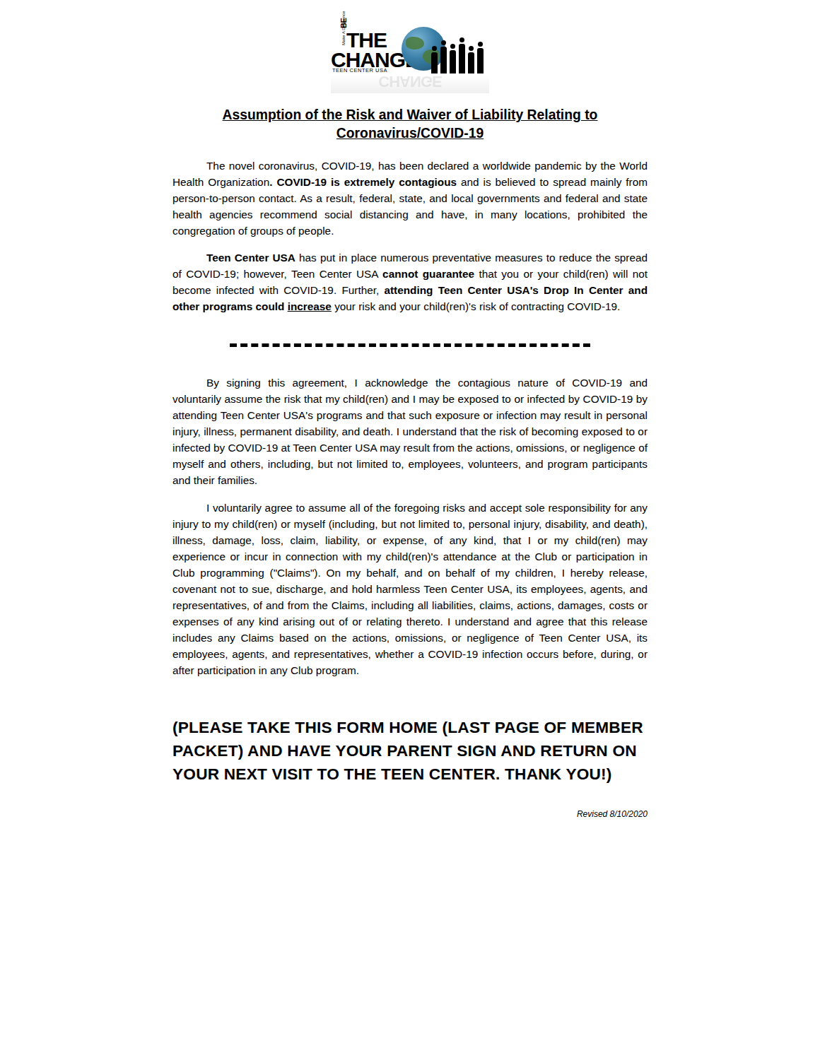BE THE Make A Difference CHANGE TEEN CENTER USA CHANGE
Assumption of the Risk and Waiver of Liability Relating to
Coronavirus/COVID-19
The novel coronavirus, COVID-19, has been declared a worldwide pandemic by the World Health Organization. COVID-19 is extremely contagious and is believed to spread mainly from person-to-person contact. As a result, federal, state, and local governments and federal and state health agencies recommend social distancing and have, in many locations, prohibited the congregation of groups of people.
Teen Center USA has put in place numerous preventative measures to reduce the spread of COVID-19; however, Teen Center USA cannot guarantee that you or your child(ren) will not become infected with COVID-19. Further, attending Teen Center USA's Drop In Center and other programs could increase your risk and your child(ren)'s risk of contracting COVID-19.
By signing this agreement, I acknowledge the contagious nature of COVID-19 and voluntarily assume the risk that my child(ren) and I may be exposed to or infected by COVID-19 by attending Teen Center USA's programs and that such exposure or infection may result in personal injury, illness, permanent disability, and death. I understand that the risk of becoming exposed to or infected by COVID-19 at Teen Center USA may result from the actions, omissions, or negligence of myself and others, including, but not limited to, employees, volunteers, and program participants and their families.
I voluntarily agree to assume all of the foregoing risks and accept sole responsibility for any injury to my child(ren) or myself (including, but not limited to, personal injury, disability, and death), illness, damage, loss, claim, liability, or expense, of any kind, that I or my child(ren) may experience or incur in connection with my child(ren)'s attendance at the Club or participation in Club programming ("Claims"). On my behalf, and on behalf of my children, I hereby release, covenant not to sue, discharge, and hold harmless Teen Center USA, its employees, agents, and representatives, of and from the Claims, including all liabilities, claims, actions, damages, costs or expenses of any kind arising out of or relating thereto. I understand and agree that this release includes any Claims based on the actions, omissions, or negligence of Teen Center USA, its employees, agents, and representatives, whether a COVID-19 infection occurs before, during, or after participation in any Club program.
(PLEASE TAKE THIS FORM HOME (LAST PAGE OF MEMBER PACKET) AND HAVE YOUR PARENT SIGN AND RETURN ON YOUR NEXT VISIT TO THE TEEN CENTER. THANK YOU!)
Revised 8/10/2020